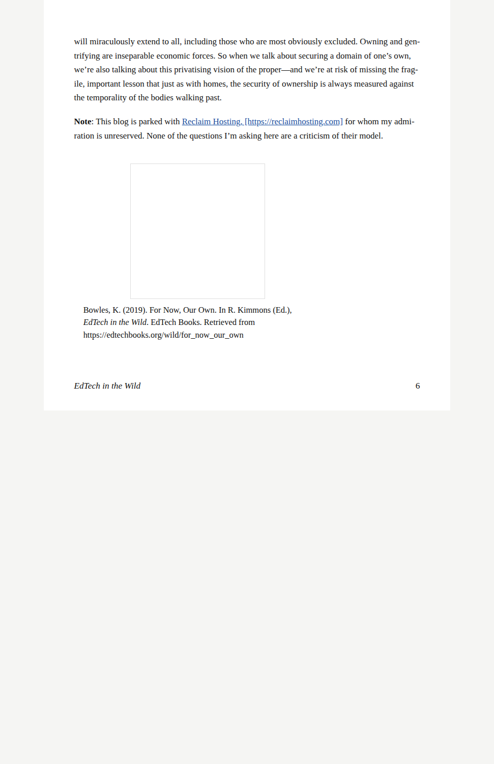will miraculously extend to all, including those who are most obviously excluded. Owning and gentrifying are inseparable economic forces. So when we talk about securing a domain of one’s own, we’re also talking about this privatising vision of the proper—and we’re at risk of missing the fragile, important lesson that just as with homes, the security of ownership is always measured against the temporality of the bodies walking past.
Note: This blog is parked with Reclaim Hosting, [https://reclaimhosting.com] for whom my admiration is unreserved. None of the questions I’m asking here are a criticism of their model.
Bowles, K. (2019). For Now, Our Own. In R. Kimmons (Ed.), EdTech in the Wild. EdTech Books. Retrieved from https://edtechbooks.org/wild/for_now_our_own
EdTech in the Wild 6